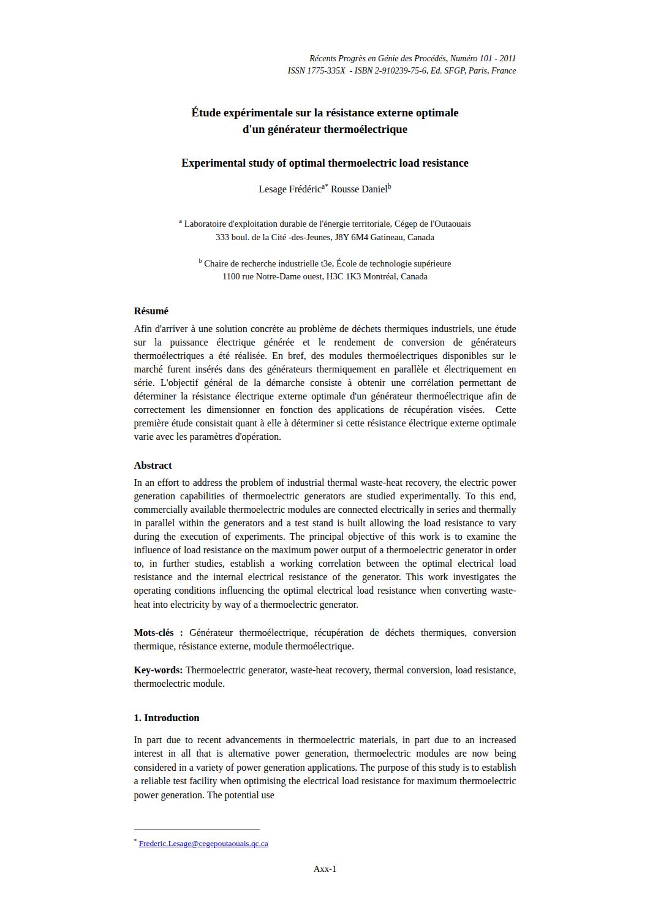Récents Progrès en Génie des Procédés, Numéro 101 - 2011
ISSN 1775-335X - ISBN 2-910239-75-6, Ed. SFGP, Paris, France
Étude expérimentale sur la résistance externe optimale
d'un générateur thermoélectrique
Experimental study of optimal thermoelectric load resistance
Lesage Frédérica* Rousse Danielb
a Laboratoire d'exploitation durable de l'énergie territoriale, Cégep de l'Outaouais
333 boul. de la Cité -des-Jeunes, J8Y 6M4 Gatineau, Canada
b Chaire de recherche industrielle t3e, École de technologie supérieure
1100 rue Notre-Dame ouest, H3C 1K3 Montréal, Canada
Résumé
Afin d'arriver à une solution concrète au problème de déchets thermiques industriels, une étude sur la puissance électrique générée et le rendement de conversion de générateurs thermoélectriques a été réalisée. En bref, des modules thermoélectriques disponibles sur le marché furent insérés dans des générateurs thermiquement en parallèle et électriquement en série. L'objectif général de la démarche consiste à obtenir une corrélation permettant de déterminer la résistance électrique externe optimale d'un générateur thermoélectrique afin de correctement les dimensionner en fonction des applications de récupération visées. Cette première étude consistait quant à elle à déterminer si cette résistance électrique externe optimale varie avec les paramètres d'opération.
Abstract
In an effort to address the problem of industrial thermal waste-heat recovery, the electric power generation capabilities of thermoelectric generators are studied experimentally. To this end, commercially available thermoelectric modules are connected electrically in series and thermally in parallel within the generators and a test stand is built allowing the load resistance to vary during the execution of experiments. The principal objective of this work is to examine the influence of load resistance on the maximum power output of a thermoelectric generator in order to, in further studies, establish a working correlation between the optimal electrical load resistance and the internal electrical resistance of the generator. This work investigates the operating conditions influencing the optimal electrical load resistance when converting waste-heat into electricity by way of a thermoelectric generator.
Mots-clés : Générateur thermoélectrique, récupération de déchets thermiques, conversion thermique, résistance externe, module thermoélectrique.
Key-words: Thermoelectric generator, waste-heat recovery, thermal conversion, load resistance, thermoelectric module.
1. Introduction
In part due to recent advancements in thermoelectric materials, in part due to an increased interest in all that is alternative power generation, thermoelectric modules are now being considered in a variety of power generation applications. The purpose of this study is to establish a reliable test facility when optimising the electrical load resistance for maximum thermoelectric power generation. The potential use
* Frederic.Lesage@cegepoutaouais.qc.ca
Axx-1